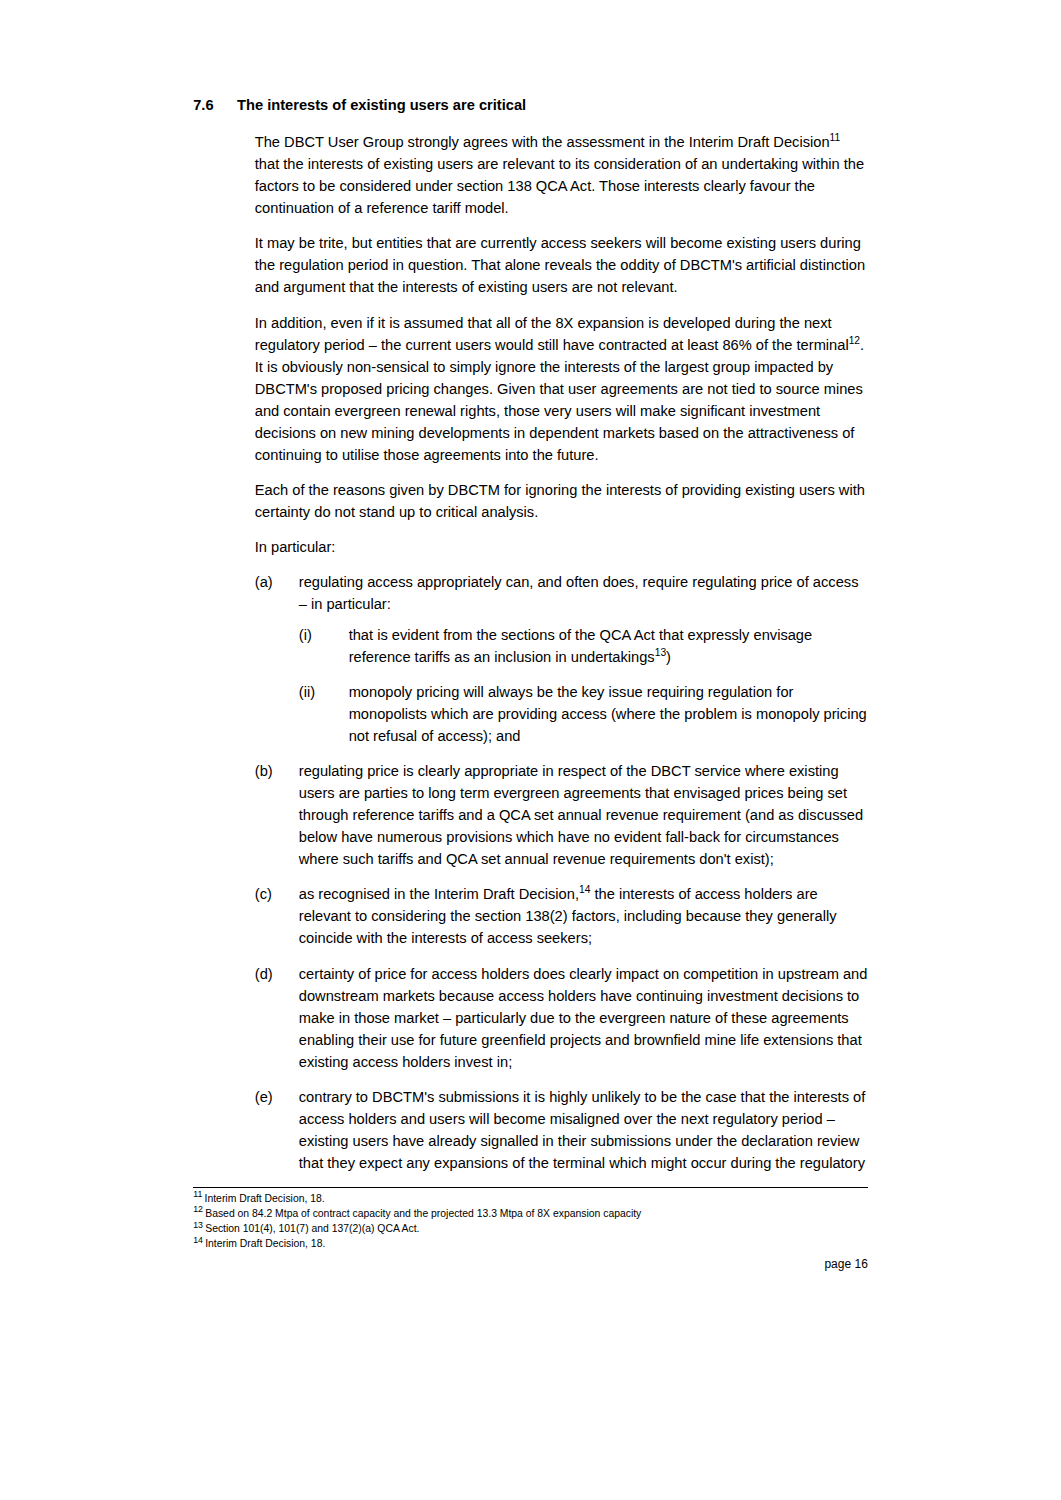7.6 The interests of existing users are critical
The DBCT User Group strongly agrees with the assessment in the Interim Draft Decision11 that the interests of existing users are relevant to its consideration of an undertaking within the factors to be considered under section 138 QCA Act. Those interests clearly favour the continuation of a reference tariff model.
It may be trite, but entities that are currently access seekers will become existing users during the regulation period in question. That alone reveals the oddity of DBCTM's artificial distinction and argument that the interests of existing users are not relevant.
In addition, even if it is assumed that all of the 8X expansion is developed during the next regulatory period – the current users would still have contracted at least 86% of the terminal12. It is obviously non-sensical to simply ignore the interests of the largest group impacted by DBCTM's proposed pricing changes. Given that user agreements are not tied to source mines and contain evergreen renewal rights, those very users will make significant investment decisions on new mining developments in dependent markets based on the attractiveness of continuing to utilise those agreements into the future.
Each of the reasons given by DBCTM for ignoring the interests of providing existing users with certainty do not stand up to critical analysis.
In particular:
regulating access appropriately can, and often does, require regulating price of access – in particular:
that is evident from the sections of the QCA Act that expressly envisage reference tariffs as an inclusion in undertakings13)
monopoly pricing will always be the key issue requiring regulation for monopolists which are providing access (where the problem is monopoly pricing not refusal of access); and
regulating price is clearly appropriate in respect of the DBCT service where existing users are parties to long term evergreen agreements that envisaged prices being set through reference tariffs and a QCA set annual revenue requirement (and as discussed below have numerous provisions which have no evident fall-back for circumstances where such tariffs and QCA set annual revenue requirements don't exist);
as recognised in the Interim Draft Decision,14 the interests of access holders are relevant to considering the section 138(2) factors, including because they generally coincide with the interests of access seekers;
certainty of price for access holders does clearly impact on competition in upstream and downstream markets because access holders have continuing investment decisions to make in those market – particularly due to the evergreen nature of these agreements enabling their use for future greenfield projects and brownfield mine life extensions that existing access holders invest in;
contrary to DBCTM's submissions it is highly unlikely to be the case that the interests of access holders and users will become misaligned over the next regulatory period – existing users have already signalled in their submissions under the declaration review that they expect any expansions of the terminal which might occur during the regulatory
11Interim Draft Decision, 18.
12Based on 84.2 Mtpa of contract capacity and the projected 13.3 Mtpa of 8X expansion capacity
13Section 101(4), 101(7) and 137(2)(a) QCA Act.
14Interim Draft Decision, 18.
page 16